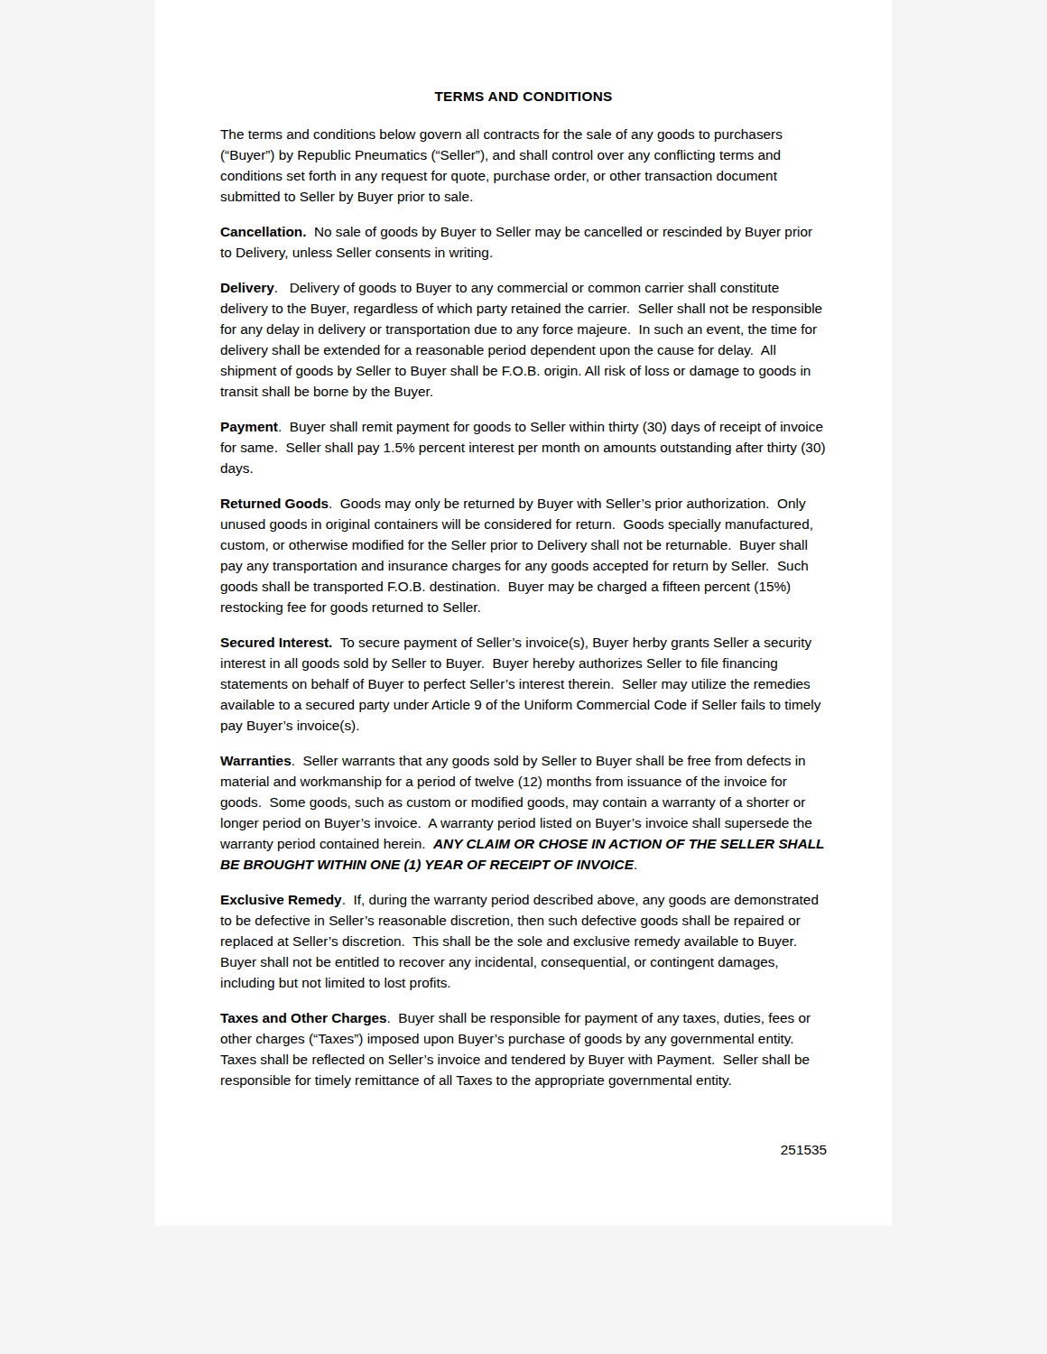TERMS AND CONDITIONS
The terms and conditions below govern all contracts for the sale of any goods to purchasers (“Buyer”) by Republic Pneumatics (“Seller”), and shall control over any conflicting terms and conditions set forth in any request for quote, purchase order, or other transaction document submitted to Seller by Buyer prior to sale.
Cancellation. No sale of goods by Buyer to Seller may be cancelled or rescinded by Buyer prior to Delivery, unless Seller consents in writing.
Delivery. Delivery of goods to Buyer to any commercial or common carrier shall constitute delivery to the Buyer, regardless of which party retained the carrier. Seller shall not be responsible for any delay in delivery or transportation due to any force majeure. In such an event, the time for delivery shall be extended for a reasonable period dependent upon the cause for delay. All shipment of goods by Seller to Buyer shall be F.O.B. origin. All risk of loss or damage to goods in transit shall be borne by the Buyer.
Payment. Buyer shall remit payment for goods to Seller within thirty (30) days of receipt of invoice for same. Seller shall pay 1.5% percent interest per month on amounts outstanding after thirty (30) days.
Returned Goods. Goods may only be returned by Buyer with Seller’s prior authorization. Only unused goods in original containers will be considered for return. Goods specially manufactured, custom, or otherwise modified for the Seller prior to Delivery shall not be returnable. Buyer shall pay any transportation and insurance charges for any goods accepted for return by Seller. Such goods shall be transported F.O.B. destination. Buyer may be charged a fifteen percent (15%) restocking fee for goods returned to Seller.
Secured Interest. To secure payment of Seller’s invoice(s), Buyer herby grants Seller a security interest in all goods sold by Seller to Buyer. Buyer hereby authorizes Seller to file financing statements on behalf of Buyer to perfect Seller’s interest therein. Seller may utilize the remedies available to a secured party under Article 9 of the Uniform Commercial Code if Seller fails to timely pay Buyer’s invoice(s).
Warranties. Seller warrants that any goods sold by Seller to Buyer shall be free from defects in material and workmanship for a period of twelve (12) months from issuance of the invoice for goods. Some goods, such as custom or modified goods, may contain a warranty of a shorter or longer period on Buyer’s invoice. A warranty period listed on Buyer’s invoice shall supersede the warranty period contained herein. ANY CLAIM OR CHOSE IN ACTION OF THE SELLER SHALL BE BROUGHT WITHIN ONE (1) YEAR OF RECEIPT OF INVOICE.
Exclusive Remedy. If, during the warranty period described above, any goods are demonstrated to be defective in Seller’s reasonable discretion, then such defective goods shall be repaired or replaced at Seller’s discretion. This shall be the sole and exclusive remedy available to Buyer. Buyer shall not be entitled to recover any incidental, consequential, or contingent damages, including but not limited to lost profits.
Taxes and Other Charges. Buyer shall be responsible for payment of any taxes, duties, fees or other charges (“Taxes”) imposed upon Buyer’s purchase of goods by any governmental entity. Taxes shall be reflected on Seller’s invoice and tendered by Buyer with Payment. Seller shall be responsible for timely remittance of all Taxes to the appropriate governmental entity.
251535